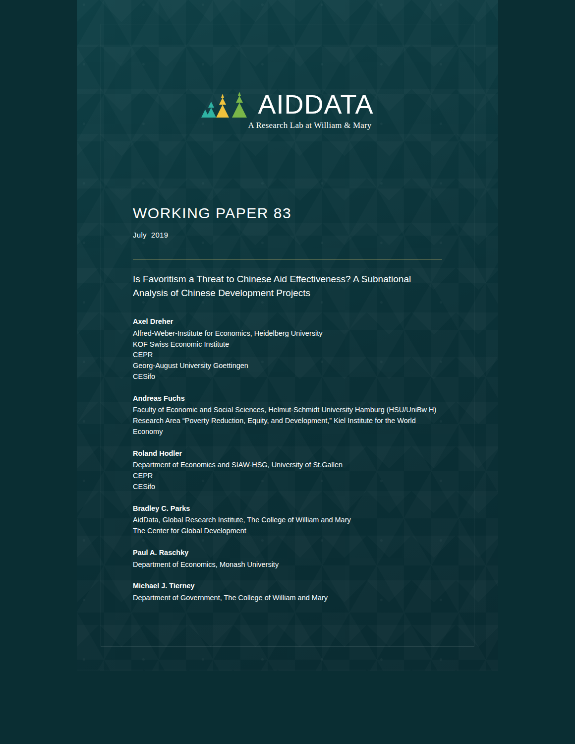AIDDATA
A Research Lab at William & Mary
WORKING PAPER 83
July 2019
Is Favoritism a Threat to Chinese Aid Effectiveness? A Subnational Analysis of Chinese Development Projects
Axel Dreher Alfred-Weber-Institute for Economics, Heidelberg University KOF Swiss Economic Institute CEPR Georg-August University Goettingen CESifo
Andreas Fuchs Faculty of Economic and Social Sciences, Helmut-Schmidt University Hamburg (HSU/UniBw H) Research Area “Poverty Reduction, Equity, and Development,” Kiel Institute for the World Economy
Roland Hodler Department of Economics and SIAW-HSG, University of St.Gallen CEPR CESifo
Bradley C. Parks AidData, Global Research Institute, The College of William and Mary The Center for Global Development
Paul A. Raschky Department of Economics, Monash University
Michael J. Tierney Department of Government, The College of William and Mary